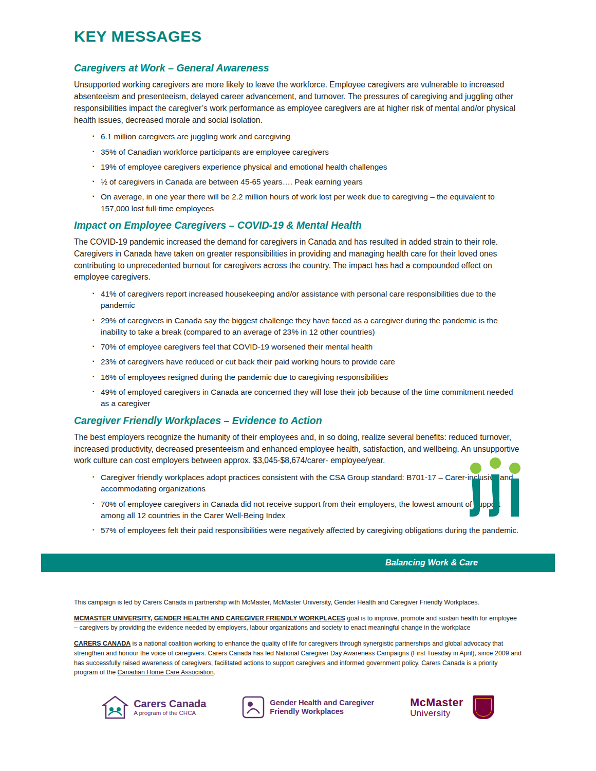KEY MESSAGES
Caregivers at Work – General Awareness
Unsupported working caregivers are more likely to leave the workforce. Employee caregivers are vulnerable to increased absenteeism and presenteeism, delayed career advancement, and turnover. The pressures of caregiving and juggling other responsibilities impact the caregiver’s work performance as employee caregivers are at higher risk of mental and/or physical health issues, decreased morale and social isolation.
6.1 million caregivers are juggling work and caregiving
35% of Canadian workforce participants are employee caregivers
19% of employee caregivers experience physical and emotional health challenges
½ of caregivers in Canada are between 45-65 years…. Peak earning years
On average, in one year there will be 2.2 million hours of work lost per week due to caregiving – the equivalent to 157,000 lost full-time employees
Impact on Employee Caregivers – COVID-19 & Mental Health
The COVID-19 pandemic increased the demand for caregivers in Canada and has resulted in added strain to their role. Caregivers in Canada have taken on greater responsibilities in providing and managing health care for their loved ones contributing to unprecedented burnout for caregivers across the country. The impact has had a compounded effect on employee caregivers.
41% of caregivers report increased housekeeping and/or assistance with personal care responsibilities due to the pandemic
29% of caregivers in Canada say the biggest challenge they have faced as a caregiver during the pandemic is the inability to take a break (compared to an average of 23% in 12 other countries)
70% of employee caregivers feel that COVID-19 worsened their mental health
23% of caregivers have reduced or cut back their paid working hours to provide care
16% of employees resigned during the pandemic due to caregiving responsibilities
49% of employed caregivers in Canada are concerned they will lose their job because of the time commitment needed as a caregiver
Caregiver Friendly Workplaces – Evidence to Action
The best employers recognize the humanity of their employees and, in so doing, realize several benefits: reduced turnover, increased productivity, decreased presenteeism and enhanced employee health, satisfaction, and wellbeing. An unsupportive work culture can cost employers between approx. $3,045-$8,674/carer- employee/year.
Caregiver friendly workplaces adopt practices consistent with the CSA Group standard: B701-17 – Carer-inclusive and accommodating organizations
70% of employee caregivers in Canada did not receive support from their employers, the lowest amount of support among all 12 countries in the Carer Well-Being Index
57% of employees felt their paid responsibilities were negatively affected by caregiving obligations during the pandemic.
Balancing Work & Care
This campaign is led by Carers Canada in partnership with McMaster, McMaster University, Gender Health and Caregiver Friendly Workplaces.
MCMASTER UNIVERSITY, GENDER HEALTH AND CAREGIVER FRIENDLY WORKPLACES goal is to improve, promote and sustain health for employee – caregivers by providing the evidence needed by employers, labour organizations and society to enact meaningful change in the workplace
CARERS CANADA is a national coalition working to enhance the quality of life for caregivers through synergistic partnerships and global advocacy that strengthen and honour the voice of caregivers. Carers Canada has led National Caregiver Day Awareness Campaigns (First Tuesday in April), since 2009 and has successfully raised awareness of caregivers, facilitated actions to support caregivers and informed government policy. Carers Canada is a priority program of the Canadian Home Care Association.
Carers Canada
A program of the CHCA
Gender Health and Caregiver
Friendly Workplaces
McMaster
University